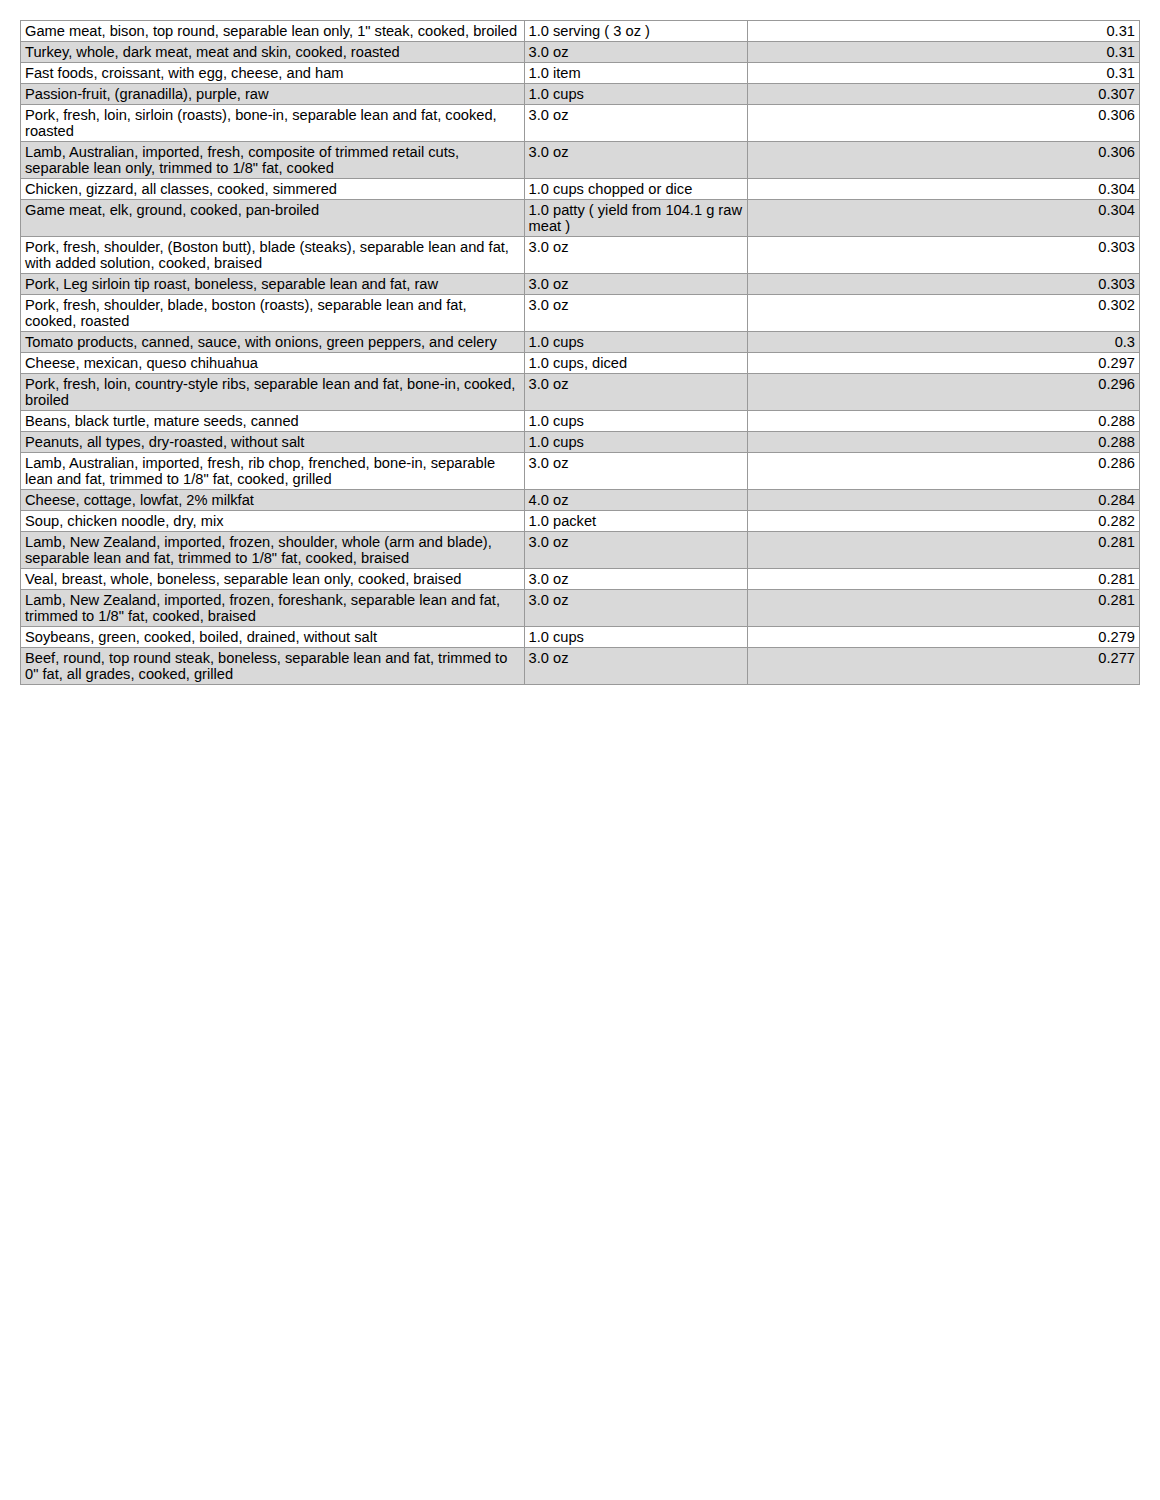| Game meat, bison, top round, separable lean only, 1" steak, cooked, broiled | 1.0 serving ( 3 oz ) | 0.31 |
| Turkey, whole, dark meat, meat and skin, cooked, roasted | 3.0 oz | 0.31 |
| Fast foods, croissant, with egg, cheese, and ham | 1.0 item | 0.31 |
| Passion-fruit, (granadilla), purple, raw | 1.0 cups | 0.307 |
| Pork, fresh, loin, sirloin (roasts), bone-in, separable lean and fat, cooked, roasted | 3.0 oz | 0.306 |
| Lamb, Australian, imported, fresh, composite of trimmed retail cuts, separable lean only, trimmed to 1/8" fat, cooked | 3.0 oz | 0.306 |
| Chicken, gizzard, all classes, cooked, simmered | 1.0 cups chopped or dice | 0.304 |
| Game meat, elk, ground, cooked, pan-broiled | 1.0 patty ( yield from 104.1 g raw meat ) | 0.304 |
| Pork, fresh, shoulder, (Boston butt), blade (steaks), separable lean and fat, with added solution, cooked, braised | 3.0 oz | 0.303 |
| Pork, Leg sirloin tip roast, boneless, separable lean and fat, raw | 3.0 oz | 0.303 |
| Pork, fresh, shoulder, blade, boston (roasts), separable lean and fat, cooked, roasted | 3.0 oz | 0.302 |
| Tomato products, canned, sauce, with onions, green peppers, and celery | 1.0 cups | 0.3 |
| Cheese, mexican, queso chihuahua | 1.0 cups, diced | 0.297 |
| Pork, fresh, loin, country-style ribs, separable lean and fat, bone-in, cooked, broiled | 3.0 oz | 0.296 |
| Beans, black turtle, mature seeds, canned | 1.0 cups | 0.288 |
| Peanuts, all types, dry-roasted, without salt | 1.0 cups | 0.288 |
| Lamb, Australian, imported, fresh, rib chop, frenched, bone-in, separable lean and fat, trimmed to 1/8" fat, cooked, grilled | 3.0 oz | 0.286 |
| Cheese, cottage, lowfat, 2% milkfat | 4.0 oz | 0.284 |
| Soup, chicken noodle, dry, mix | 1.0 packet | 0.282 |
| Lamb, New Zealand, imported, frozen, shoulder, whole (arm and blade), separable lean and fat, trimmed to 1/8" fat, cooked, braised | 3.0 oz | 0.281 |
| Veal, breast, whole, boneless, separable lean only, cooked, braised | 3.0 oz | 0.281 |
| Lamb, New Zealand, imported, frozen, foreshank, separable lean and fat, trimmed to 1/8" fat, cooked, braised | 3.0 oz | 0.281 |
| Soybeans, green, cooked, boiled, drained, without salt | 1.0 cups | 0.279 |
| Beef, round, top round steak, boneless, separable lean and fat, trimmed to 0" fat, all grades, cooked, grilled | 3.0 oz | 0.277 |